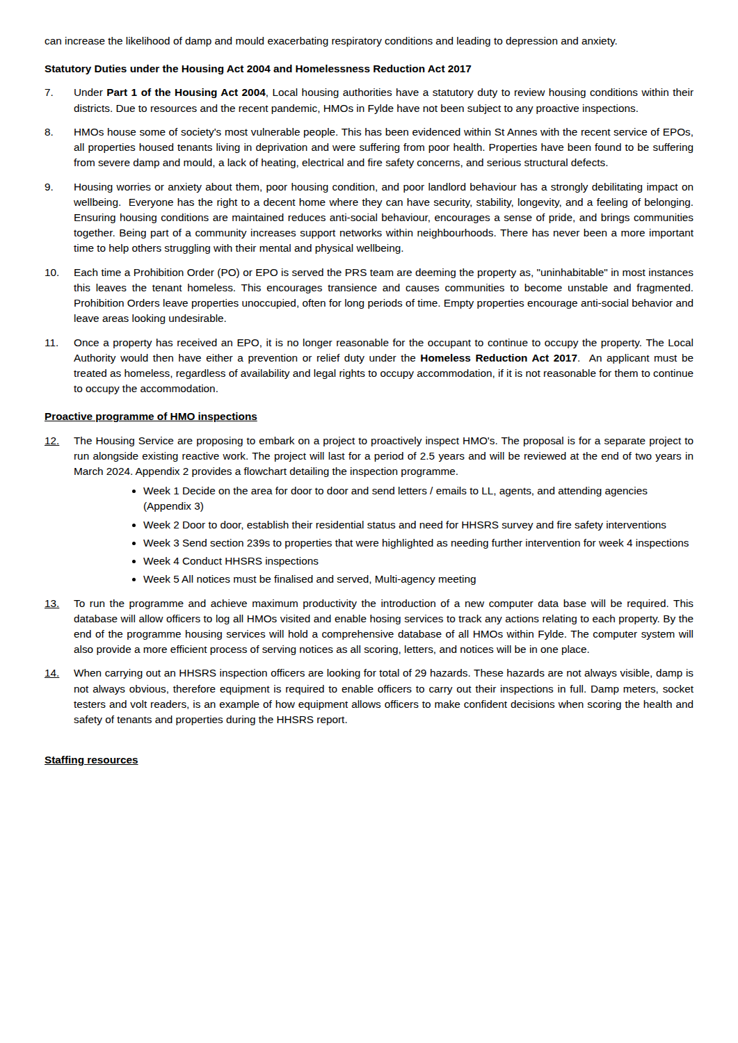can increase the likelihood of damp and mould exacerbating respiratory conditions and leading to depression and anxiety.
Statutory Duties under the Housing Act 2004 and Homelessness Reduction Act 2017
Under Part 1 of the Housing Act 2004, Local housing authorities have a statutory duty to review housing conditions within their districts. Due to resources and the recent pandemic, HMOs in Fylde have not been subject to any proactive inspections.
HMOs house some of society's most vulnerable people. This has been evidenced within St Annes with the recent service of EPOs, all properties housed tenants living in deprivation and were suffering from poor health. Properties have been found to be suffering from severe damp and mould, a lack of heating, electrical and fire safety concerns, and serious structural defects.
Housing worries or anxiety about them, poor housing condition, and poor landlord behaviour has a strongly debilitating impact on wellbeing. Everyone has the right to a decent home where they can have security, stability, longevity, and a feeling of belonging. Ensuring housing conditions are maintained reduces anti-social behaviour, encourages a sense of pride, and brings communities together. Being part of a community increases support networks within neighbourhoods. There has never been a more important time to help others struggling with their mental and physical wellbeing.
Each time a Prohibition Order (PO) or EPO is served the PRS team are deeming the property as, "uninhabitable" in most instances this leaves the tenant homeless. This encourages transience and causes communities to become unstable and fragmented. Prohibition Orders leave properties unoccupied, often for long periods of time. Empty properties encourage anti-social behavior and leave areas looking undesirable.
Once a property has received an EPO, it is no longer reasonable for the occupant to continue to occupy the property. The Local Authority would then have either a prevention or relief duty under the Homeless Reduction Act 2017. An applicant must be treated as homeless, regardless of availability and legal rights to occupy accommodation, if it is not reasonable for them to continue to occupy the accommodation.
Proactive programme of HMO inspections
The Housing Service are proposing to embark on a project to proactively inspect HMO's. The proposal is for a separate project to run alongside existing reactive work. The project will last for a period of 2.5 years and will be reviewed at the end of two years in March 2024. Appendix 2 provides a flowchart detailing the inspection programme.
Week 1 Decide on the area for door to door and send letters / emails to LL, agents, and attending agencies (Appendix 3)
Week 2 Door to door, establish their residential status and need for HHSRS survey and fire safety interventions
Week 3 Send section 239s to properties that were highlighted as needing further intervention for week 4 inspections
Week 4 Conduct HHSRS inspections
Week 5 All notices must be finalised and served, Multi-agency meeting
To run the programme and achieve maximum productivity the introduction of a new computer data base will be required. This database will allow officers to log all HMOs visited and enable hosing services to track any actions relating to each property. By the end of the programme housing services will hold a comprehensive database of all HMOs within Fylde. The computer system will also provide a more efficient process of serving notices as all scoring, letters, and notices will be in one place.
When carrying out an HHSRS inspection officers are looking for total of 29 hazards. These hazards are not always visible, damp is not always obvious, therefore equipment is required to enable officers to carry out their inspections in full. Damp meters, socket testers and volt readers, is an example of how equipment allows officers to make confident decisions when scoring the health and safety of tenants and properties during the HHSRS report.
Staffing resources